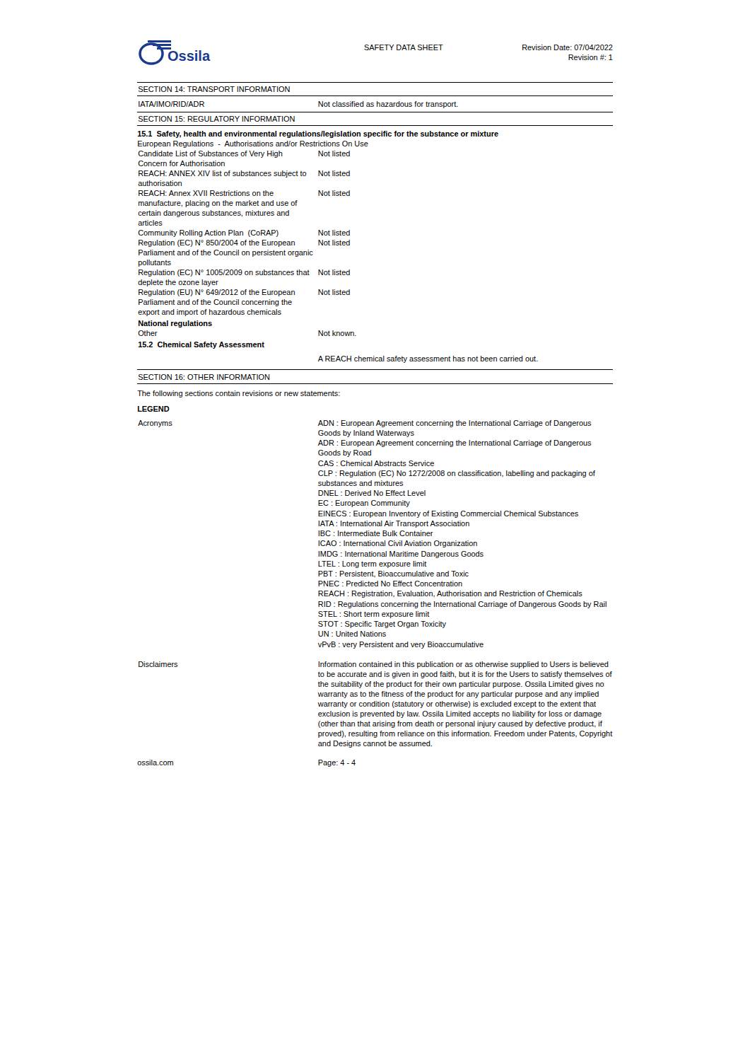Ossila
SAFETY DATA SHEET
Revision Date: 07/04/2022
Revision #: 1
SECTION 14: TRANSPORT INFORMATION
IATA/IMO/RID/ADR
Not classified as hazardous for transport.
SECTION 15: REGULATORY INFORMATION
15.1 Safety, health and environmental regulations/legislation specific for the substance or mixture
European Regulations - Authorisations and/or Restrictions On Use
| Candidate List of Substances of Very High Concern for Authorisation | Not listed |
| REACH: ANNEX XIV list of substances subject to authorisation | Not listed |
| REACH: Annex XVII Restrictions on the manufacture, placing on the market and use of certain dangerous substances, mixtures and articles | Not listed |
| Community Rolling Action Plan (CoRAP) | Not listed |
| Regulation (EC) N° 850/2004 of the European Parliament and of the Council on persistent organic pollutants | Not listed |
| Regulation (EC) N° 1005/2009 on substances that deplete the ozone layer | Not listed |
| Regulation (EU) N° 649/2012 of the European Parliament and of the Council concerning the export and import of hazardous chemicals | Not listed |
National regulations
| Other | Not known. |
15.2 Chemical Safety Assessment
A REACH chemical safety assessment has not been carried out.
SECTION 16: OTHER INFORMATION
The following sections contain revisions or new statements:
LEGEND
Acronyms
ADN : European Agreement concerning the International Carriage of Dangerous Goods by Inland Waterways
ADR : European Agreement concerning the International Carriage of Dangerous Goods by Road
CAS : Chemical Abstracts Service
CLP : Regulation (EC) No 1272/2008 on classification, labelling and packaging of substances and mixtures
DNEL : Derived No Effect Level
EC : European Community
EINECS : European Inventory of Existing Commercial Chemical Substances
IATA : International Air Transport Association
IBC : Intermediate Bulk Container
ICAO : International Civil Aviation Organization
IMDG : International Maritime Dangerous Goods
LTEL : Long term exposure limit
PBT : Persistent, Bioaccumulative and Toxic
PNEC : Predicted No Effect Concentration
REACH : Registration, Evaluation, Authorisation and Restriction of Chemicals
RID : Regulations concerning the International Carriage of Dangerous Goods by Rail
STEL : Short term exposure limit
STOT : Specific Target Organ Toxicity
UN : United Nations
vPvB : very Persistent and very Bioaccumulative
Disclaimers
Information contained in this publication or as otherwise supplied to Users is believed to be accurate and is given in good faith, but it is for the Users to satisfy themselves of the suitability of the product for their own particular purpose. Ossila Limited gives no warranty as to the fitness of the product for any particular purpose and any implied warranty or condition (statutory or otherwise) is excluded except to the extent that exclusion is prevented by law. Ossila Limited accepts no liability for loss or damage (other than that arising from death or personal injury caused by defective product, if proved), resulting from reliance on this information. Freedom under Patents, Copyright and Designs cannot be assumed.
ossila.com
Page: 4 - 4